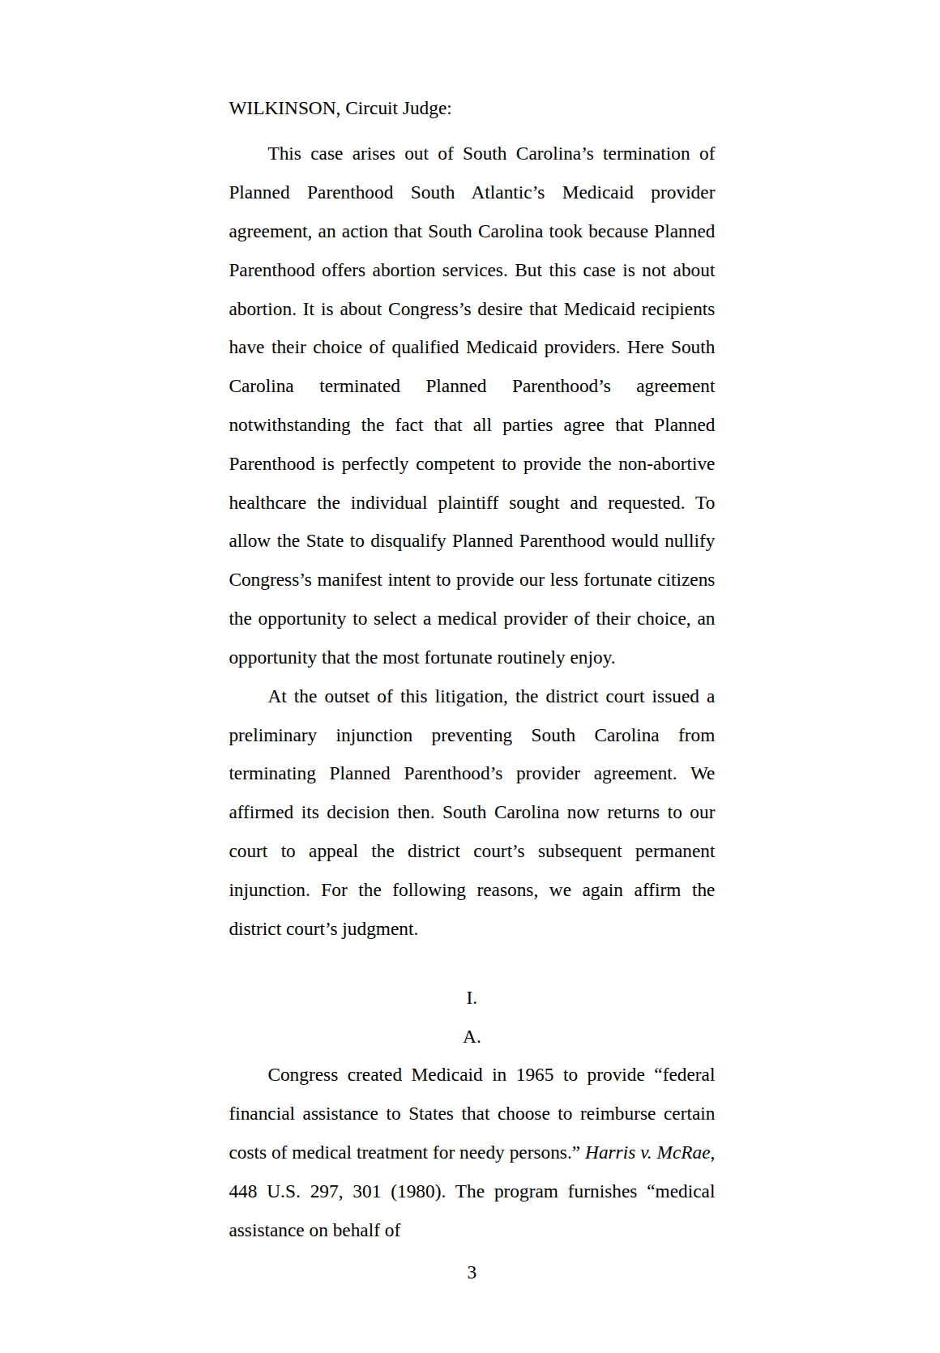WILKINSON, Circuit Judge:
This case arises out of South Carolina’s termination of Planned Parenthood South Atlantic’s Medicaid provider agreement, an action that South Carolina took because Planned Parenthood offers abortion services. But this case is not about abortion. It is about Congress’s desire that Medicaid recipients have their choice of qualified Medicaid providers. Here South Carolina terminated Planned Parenthood’s agreement notwithstanding the fact that all parties agree that Planned Parenthood is perfectly competent to provide the non-abortive healthcare the individual plaintiff sought and requested. To allow the State to disqualify Planned Parenthood would nullify Congress’s manifest intent to provide our less fortunate citizens the opportunity to select a medical provider of their choice, an opportunity that the most fortunate routinely enjoy.
At the outset of this litigation, the district court issued a preliminary injunction preventing South Carolina from terminating Planned Parenthood’s provider agreement. We affirmed its decision then. South Carolina now returns to our court to appeal the district court’s subsequent permanent injunction. For the following reasons, we again affirm the district court’s judgment.
I.
A.
Congress created Medicaid in 1965 to provide “federal financial assistance to States that choose to reimburse certain costs of medical treatment for needy persons.” Harris v. McRae, 448 U.S. 297, 301 (1980). The program furnishes “medical assistance on behalf of
3